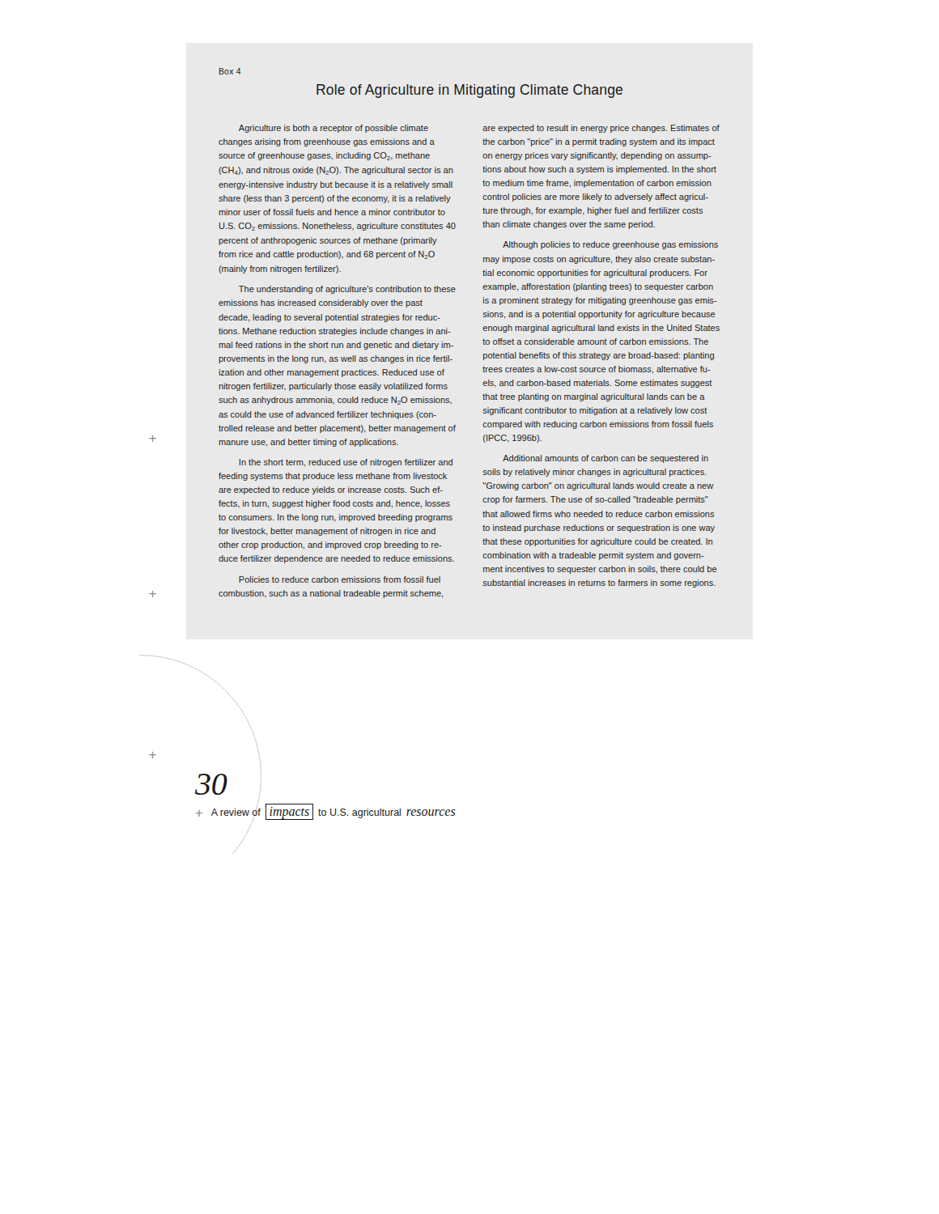+ + +
Box 4
Role of Agriculture in Mitigating Climate Change
Agriculture is both a receptor of possible climate changes arising from greenhouse gas emissions and a source of greenhouse gases, including CO2, methane (CH4), and nitrous oxide (N2O). The agricultural sector is an energy-intensive industry but because it is a relatively small share (less than 3 percent) of the economy, it is a relatively minor user of fossil fuels and hence a minor contributor to U.S. CO2 emissions. Nonetheless, agriculture constitutes 40 percent of anthropogenic sources of methane (primarily from rice and cattle production), and 68 percent of N2O (mainly from nitrogen fertilizer).
The understanding of agriculture's contribution to these emissions has increased considerably over the past decade, leading to several potential strategies for reductions. Methane reduction strategies include changes in animal feed rations in the short run and genetic and dietary improvements in the long run, as well as changes in rice fertilization and other management practices. Reduced use of nitrogen fertilizer, particularly those easily volatilized forms such as anhydrous ammonia, could reduce N2O emissions, as could the use of advanced fertilizer techniques (controlled release and better placement), better management of manure use, and better timing of applications.
In the short term, reduced use of nitrogen fertilizer and feeding systems that produce less methane from livestock are expected to reduce yields or increase costs. Such effects, in turn, suggest higher food costs and, hence, losses to consumers. In the long run, improved breeding programs for livestock, better management of nitrogen in rice and other crop production, and improved crop breeding to reduce fertilizer dependence are needed to reduce emissions.
Policies to reduce carbon emissions from fossil fuel combustion, such as a national tradeable permit scheme, are expected to result in energy price changes. Estimates of the carbon "price" in a permit trading system and its impact on energy prices vary significantly, depending on assumptions about how such a system is implemented. In the short to medium time frame, implementation of carbon emission control policies are more likely to adversely affect agriculture through, for example, higher fuel and fertilizer costs than climate changes over the same period.
Although policies to reduce greenhouse gas emissions may impose costs on agriculture, they also create substantial economic opportunities for agricultural producers. For example, afforestation (planting trees) to sequester carbon is a prominent strategy for mitigating greenhouse gas emissions, and is a potential opportunity for agriculture because enough marginal agricultural land exists in the United States to offset a considerable amount of carbon emissions. The potential benefits of this strategy are broad-based: planting trees creates a low-cost source of biomass, alternative fuels, and carbon-based materials. Some estimates suggest that tree planting on marginal agricultural lands can be a significant contributor to mitigation at a relatively low cost compared with reducing carbon emissions from fossil fuels (IPCC, 1996b).
Additional amounts of carbon can be sequestered in soils by relatively minor changes in agricultural practices. "Growing carbon" on agricultural lands would create a new crop for farmers. The use of so-called "tradeable permits" that allowed firms who needed to reduce carbon emissions to instead purchase reductions or sequestration is one way that these opportunities for agriculture could be created. In combination with a tradeable permit system and government incentives to sequester carbon in soils, there could be substantial increases in returns to farmers in some regions.
30
+ A review of impacts to U.S. agricultural resources